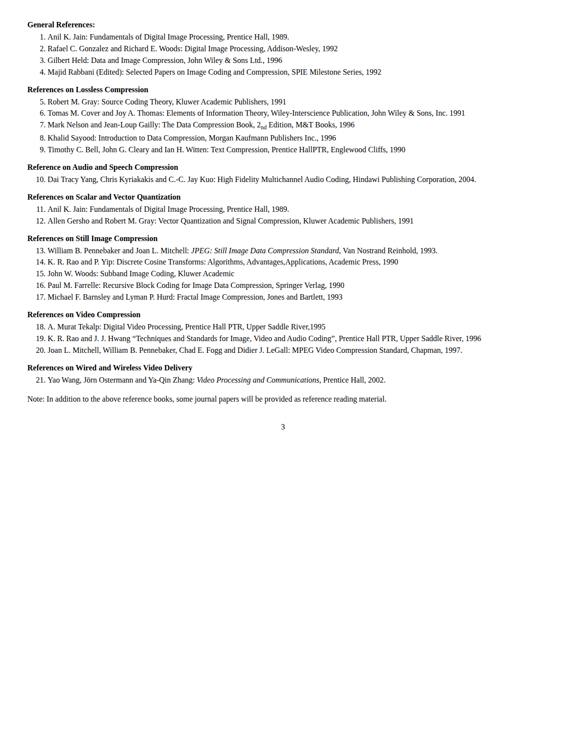General References:
Anil K. Jain: Fundamentals of Digital Image Processing, Prentice Hall, 1989.
Rafael C. Gonzalez and Richard E. Woods: Digital Image Processing, Addison-Wesley, 1992
Gilbert Held: Data and Image Compression, John Wiley & Sons Ltd., 1996
Majid Rabbani (Edited): Selected Papers on Image Coding and Compression, SPIE Milestone Series, 1992
References on Lossless Compression
Robert M. Gray: Source Coding Theory, Kluwer Academic Publishers, 1991
Tomas M. Cover and Joy A. Thomas: Elements of Information Theory, Wiley-Interscience Publication, John Wiley & Sons, Inc. 1991
Mark Nelson and Jean-Loup Gailly: The Data Compression Book, 2nd Edition, M&T Books, 1996
Khalid Sayood: Introduction to Data Compression, Morgan Kaufmann Publishers Inc., 1996
Timothy C. Bell, John G. Cleary and Ian H. Witten: Text Compression, Prentice HallPTR, Englewood Cliffs, 1990
Reference on Audio and Speech Compression
Dai Tracy Yang, Chris Kyriakakis and C.-C. Jay Kuo: High Fidelity Multichannel Audio Coding, Hindawi Publishing Corporation, 2004.
References on Scalar and Vector Quantization
Anil K. Jain: Fundamentals of Digital Image Processing, Prentice Hall, 1989.
Allen Gersho and Robert M. Gray: Vector Quantization and Signal Compression, Kluwer Academic Publishers, 1991
References on Still Image Compression
William B. Pennebaker and Joan L. Mitchell: JPEG: Still Image Data Compression Standard, Van Nostrand Reinhold, 1993.
K. R. Rao and P. Yip: Discrete Cosine Transforms: Algorithms, Advantages,Applications, Academic Press, 1990
John W. Woods: Subband Image Coding, Kluwer Academic
Paul M. Farrelle: Recursive Block Coding for Image Data Compression, Springer Verlag, 1990
Michael F. Barnsley and Lyman P. Hurd: Fractal Image Compression, Jones and Bartlett, 1993
References on Video Compression
A. Murat Tekalp: Digital Video Processing, Prentice Hall PTR, Upper Saddle River,1995
K. R. Rao and J. J. Hwang “Techniques and Standards for Image, Video and Audio Coding”, Prentice Hall PTR, Upper Saddle River, 1996
Joan L. Mitchell, William B. Pennebaker, Chad E. Fogg and Didier J. LeGall: MPEG Video Compression Standard, Chapman, 1997.
References on Wired and Wireless Video Delivery
Yao Wang, Jörn Ostermann and Ya-Qin Zhang: Video Processing and Communications, Prentice Hall, 2002.
Note: In addition to the above reference books, some journal papers will be provided as reference reading material.
3